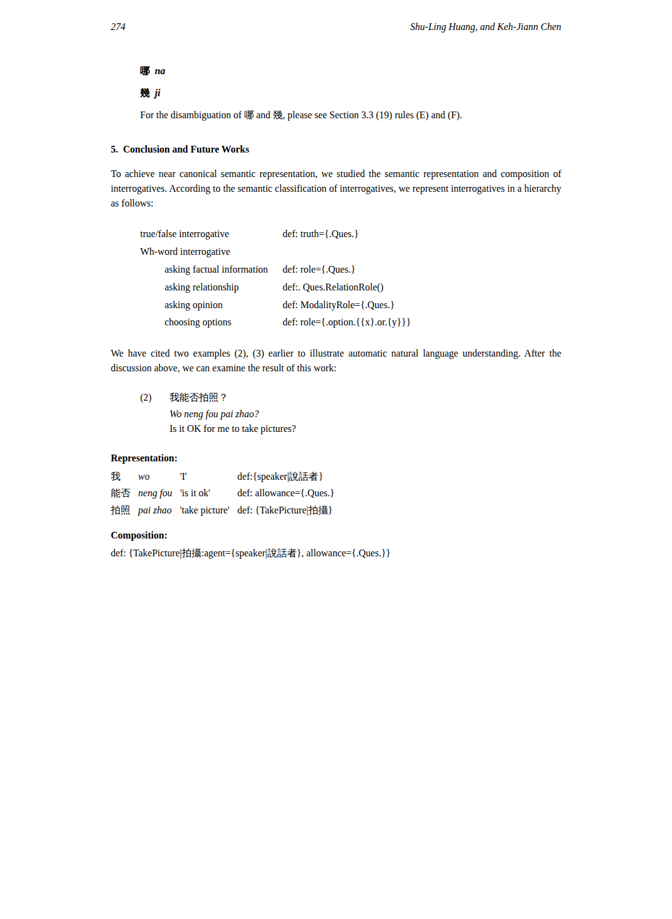274 Shu-Ling Huang, and Keh-Jiann Chen
哪 na
幾 ji
For the disambiguation of 哪 and 幾, please see Section 3.3 (19) rules (E) and (F).
5. Conclusion and Future Works
To achieve near canonical semantic representation, we studied the semantic representation and composition of interrogatives. According to the semantic classification of interrogatives, we represent interrogatives in a hierarchy as follows:
| true/false interrogative | def: truth={.Ques.} |
| Wh-word interrogative | |
| asking factual information | def: role={.Ques.} |
| asking relationship | def:. Ques.RelationRole() |
| asking opinion | def: ModalityRole={.Ques.} |
| choosing options | def: role={.option.{{x}.or.{y}}} |
We have cited two examples (2), (3) earlier to illustrate automatic natural language understanding. After the discussion above, we can examine the result of this work:
(2) 我能否拍照？
Wo neng fou pai zhao?
Is it OK for me to take pictures?
Representation:
| 我 | wo | 'I' | def:{speaker/說話者} |
| 能否 | neng fou | 'is it ok' | def: allowance={.Ques.} |
| 拍照 | pai zhao | 'take picture' | def: {TakePicture/拍攝} |
Composition:
def: {TakePicture|拍攝:agent={speaker|說話者}, allowance={.Ques.}}